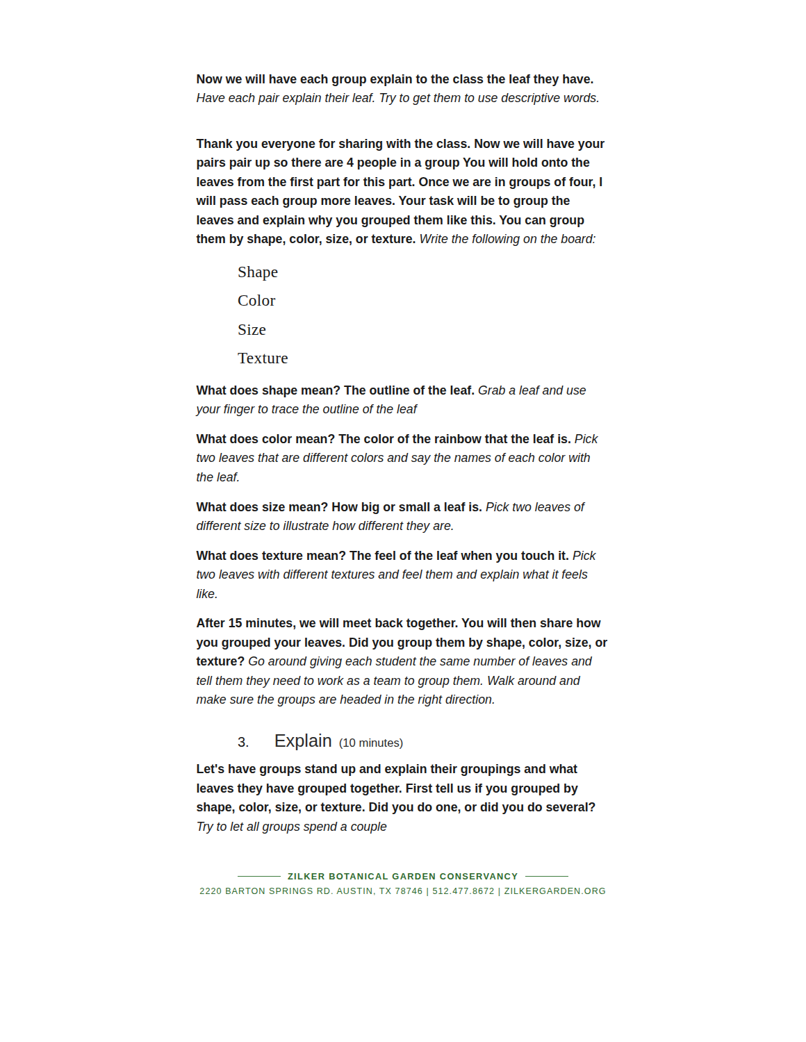Now we will have each group explain to the class the leaf they have. Have each pair explain their leaf. Try to get them to use descriptive words.
Thank you everyone for sharing with the class. Now we will have your pairs pair up so there are 4 people in a group You will hold onto the leaves from the first part for this part. Once we are in groups of four, I will pass each group more leaves. Your task will be to group the leaves and explain why you grouped them like this. You can group them by shape, color, size, or texture. Write the following on the board:
Shape
Color
Size
Texture
What does shape mean? The outline of the leaf. Grab a leaf and use your finger to trace the outline of the leaf
What does color mean? The color of the rainbow that the leaf is. Pick two leaves that are different colors and say the names of each color with the leaf.
What does size mean? How big or small a leaf is. Pick two leaves of different size to illustrate how different they are.
What does texture mean? The feel of the leaf when you touch it. Pick two leaves with different textures and feel them and explain what it feels like.
After 15 minutes, we will meet back together. You will then share how you grouped your leaves. Did you group them by shape, color, size, or texture? Go around giving each student the same number of leaves and tell them they need to work as a team to group them. Walk around and make sure the groups are headed in the right direction.
3. Explain (10 minutes)
Let's have groups stand up and explain their groupings and what leaves they have grouped together. First tell us if you grouped by shape, color, size, or texture. Did you do one, or did you do several? Try to let all groups spend a couple
ZILKER BOTANICAL GARDEN CONSERVANCY
2220 BARTON SPRINGS RD. AUSTIN, TX 78746 | 512.477.8672 | ZILKERGARDEN.ORG